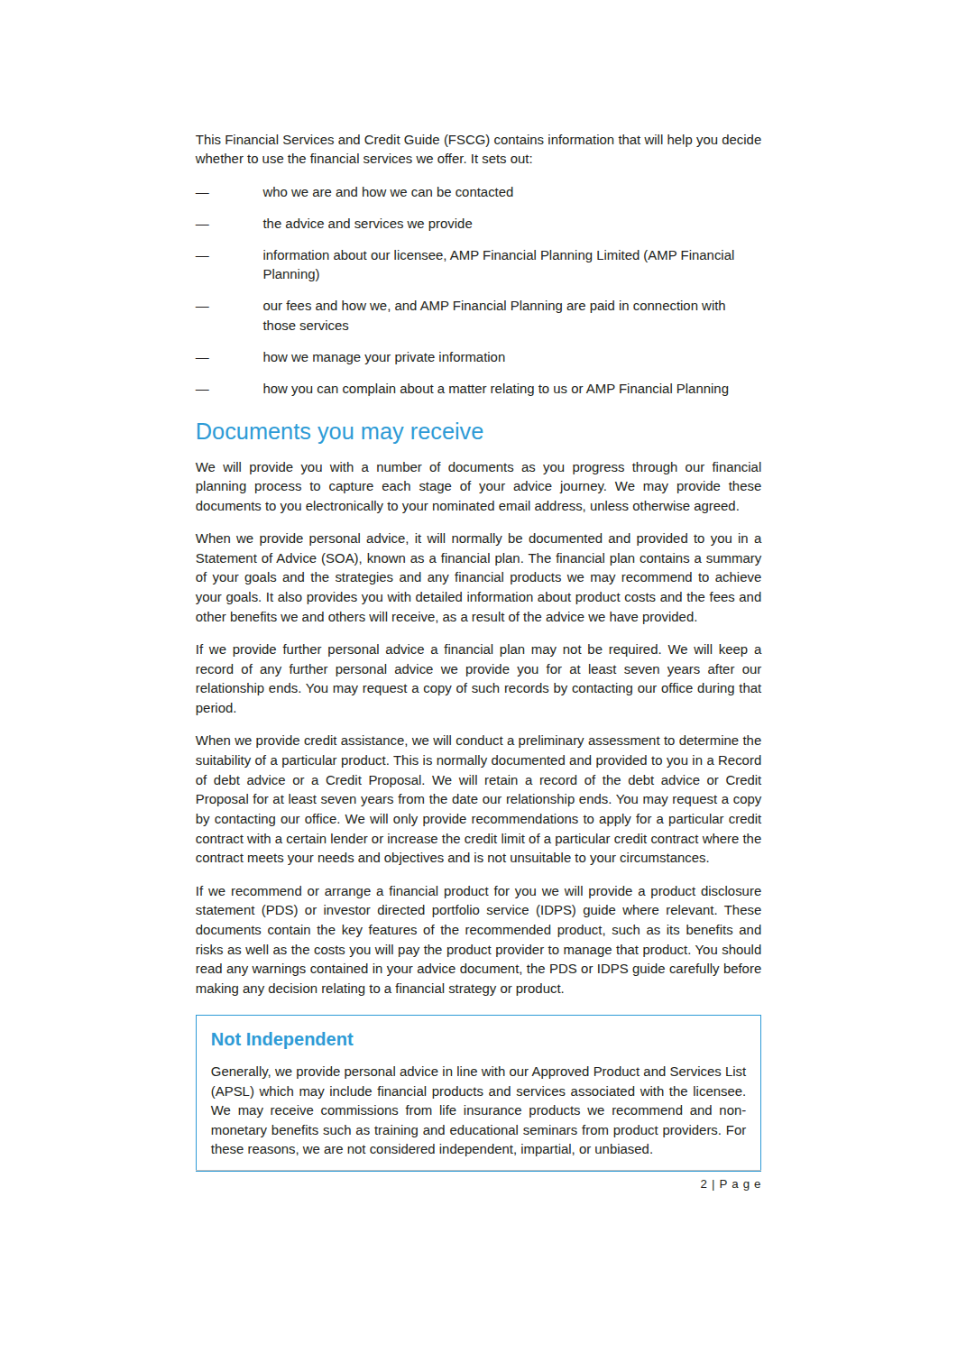This Financial Services and Credit Guide (FSCG) contains information that will help you decide whether to use the financial services we offer. It sets out:
who we are and how we can be contacted
the advice and services we provide
information about our licensee, AMP Financial Planning Limited (AMP Financial Planning)
our fees and how we, and AMP Financial Planning are paid in connection with those services
how we manage your private information
how you can complain about a matter relating to us or AMP Financial Planning
Documents you may receive
We will provide you with a number of documents as you progress through our financial planning process to capture each stage of your advice journey. We may provide these documents to you electronically to your nominated email address, unless otherwise agreed.
When we provide personal advice, it will normally be documented and provided to you in a Statement of Advice (SOA), known as a financial plan. The financial plan contains a summary of your goals and the strategies and any financial products we may recommend to achieve your goals. It also provides you with detailed information about product costs and the fees and other benefits we and others will receive, as a result of the advice we have provided.
If we provide further personal advice a financial plan may not be required. We will keep a record of any further personal advice we provide you for at least seven years after our relationship ends. You may request a copy of such records by contacting our office during that period.
When we provide credit assistance, we will conduct a preliminary assessment to determine the suitability of a particular product. This is normally documented and provided to you in a Record of debt advice or a Credit Proposal. We will retain a record of the debt advice or Credit Proposal for at least seven years from the date our relationship ends. You may request a copy by contacting our office. We will only provide recommendations to apply for a particular credit contract with a certain lender or increase the credit limit of a particular credit contract where the contract meets your needs and objectives and is not unsuitable to your circumstances.
If we recommend or arrange a financial product for you we will provide a product disclosure statement (PDS) or investor directed portfolio service (IDPS) guide where relevant. These documents contain the key features of the recommended product, such as its benefits and risks as well as the costs you will pay the product provider to manage that product. You should read any warnings contained in your advice document, the PDS or IDPS guide carefully before making any decision relating to a financial strategy or product.
Not Independent
Generally, we provide personal advice in line with our Approved Product and Services List (APSL) which may include financial products and services associated with the licensee. We may receive commissions from life insurance products we recommend and non-monetary benefits such as training and educational seminars from product providers. For these reasons, we are not considered independent, impartial, or unbiased.
2 | P a g e